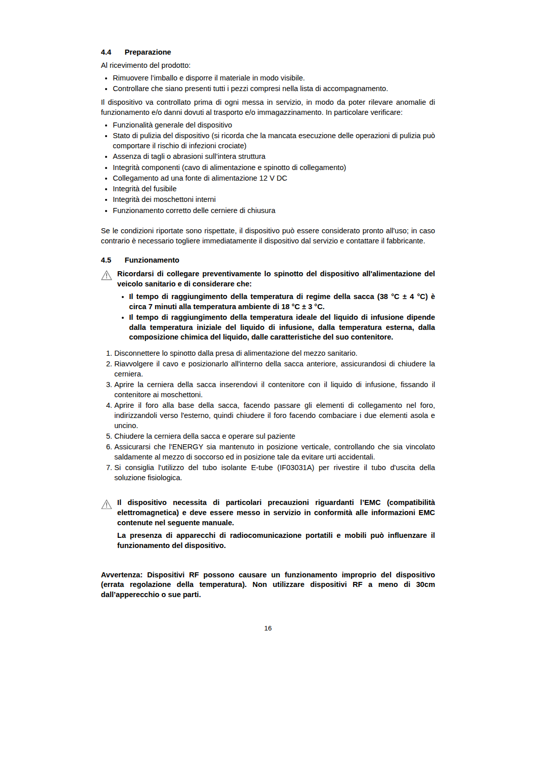4.4 Preparazione
Al ricevimento del prodotto:
Rimuovere l’imballo e disporre il materiale in modo visibile.
Controllare che siano presenti tutti i pezzi compresi nella lista di accompagnamento.
Il dispositivo va controllato prima di ogni messa in servizio, in modo da poter rilevare anomalie di funzionamento e/o danni dovuti al trasporto e/o immagazzinamento. In particolare verificare:
Funzionalità generale del dispositivo
Stato di pulizia del dispositivo (si ricorda che la mancata esecuzione delle operazioni di pulizia può comportare il rischio di infezioni crociate)
Assenza di tagli o abrasioni sull’intera struttura
Integrità componenti (cavo di alimentazione e spinotto di collegamento)
Collegamento ad una fonte di alimentazione 12 V DC
Integrità del fusibile
Integrità dei moschettoni interni
Funzionamento corretto delle cerniere di chiusura
Se le condizioni riportate sono rispettate, il dispositivo può essere considerato pronto all'uso; in caso contrario è necessario togliere immediatamente il dispositivo dal servizio e contattare il fabbricante.
4.5 Funzionamento
Ricordarsi di collegare preventivamente lo spinotto del dispositivo all'alimentazione del veicolo sanitario e di considerare che:
Il tempo di raggiungimento della temperatura di regime della sacca (38 °C ± 4 °C) è circa 7 minuti alla temperatura ambiente di 18 °C ± 3 °C.
Il tempo di raggiungimento della temperatura ideale del liquido di infusione dipende dalla temperatura iniziale del liquido di infusione, dalla temperatura esterna, dalla composizione chimica del liquido, dalle caratteristiche del suo contenitore.
Disconnettere lo spinotto dalla presa di alimentazione del mezzo sanitario.
Riavvolgere il cavo e posizionarlo all'interno della sacca anteriore, assicurandosi di chiudere la cerniera.
Aprire la cerniera della sacca inserendovi il contenitore con il liquido di infusione, fissando il contenitore ai moschettoni.
Aprire il foro alla base della sacca, facendo passare gli elementi di collegamento nel foro, indirizzandoli verso l'esterno, quindi chiudere il foro facendo combaciare i due elementi asola e uncino.
Chiudere la cerniera della sacca e operare sul paziente
Assicurarsi che l'ENERGY sia mantenuto in posizione verticale, controllando che sia vincolato saldamente al mezzo di soccorso ed in posizione tale da evitare urti accidentali.
Si consiglia l'utilizzo del tubo isolante E-tube (IF03031A) per rivestire il tubo d'uscita della soluzione fisiologica.
Il dispositivo necessita di particolari precauzioni riguardanti l’EMC (compatibilità elettromagnetica) e deve essere messo in servizio in conformità alle informazioni EMC contenute nel seguente manuale.
La presenza di apparecchi di radiocomunicazione portatili e mobili può influenzare il funzionamento del dispositivo.
Avvertenza: Dispositivi RF possono causare un funzionamento improprio del dispositivo (errata regolazione della temperatura). Non utilizzare dispositivi RF a meno di 30cm dall’apperecchio o sue parti.
16